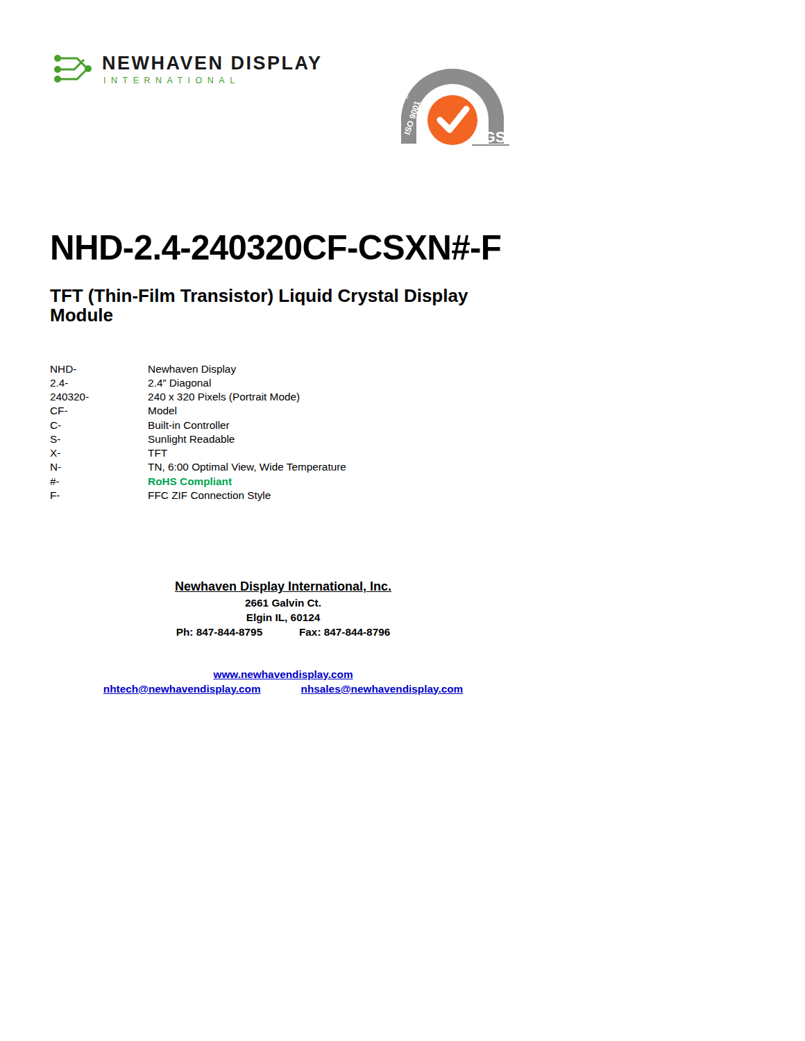NEWHAVEN DISPLAY INTERNATIONAL
SYSTEM CERTIFICATION ISO 9001 SGS
NHD-2.4-240320CF-CSXN#-F
TFT (Thin-Film Transistor) Liquid Crystal Display Module
| NHD- | Newhaven Display |
| 2.4- | 2.4” Diagonal |
| 240320- | 240 x 320 Pixels (Portrait Mode) |
| CF- | Model |
| C- | Built-in Controller |
| S- | Sunlight Readable |
| X- | TFT |
| N- | TN, 6:00 Optimal View, Wide Temperature |
| #- | RoHS Compliant |
| F- | FFC ZIF Connection Style |
Newhaven Display International, Inc.
2661 Galvin Ct.
Elgin IL, 60124
Ph: 847-844-8795 Fax: 847-844-8796
www.newhavendisplay.com
nhtech@newhavendisplay.com nhsales@newhavendisplay.com